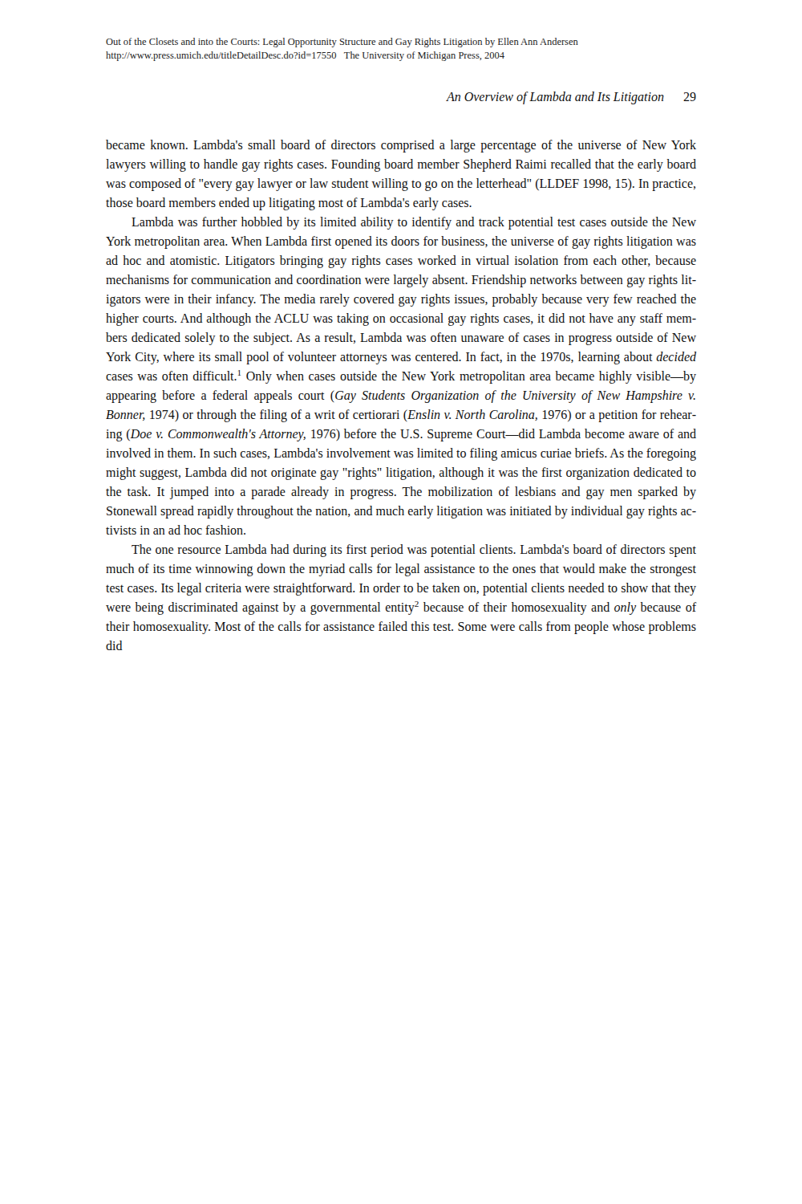Out of the Closets and into the Courts: Legal Opportunity Structure and Gay Rights Litigation by Ellen Ann Andersen
http://www.press.umich.edu/titleDetailDesc.do?id=17550 The University of Michigan Press, 2004
An Overview of Lambda and Its Litigation 29
became known. Lambda's small board of directors comprised a large percentage of the universe of New York lawyers willing to handle gay rights cases. Founding board member Shepherd Raimi recalled that the early board was composed of "every gay lawyer or law student willing to go on the letterhead" (LLDEF 1998, 15). In practice, those board members ended up litigating most of Lambda's early cases.
Lambda was further hobbled by its limited ability to identify and track potential test cases outside the New York metropolitan area. When Lambda first opened its doors for business, the universe of gay rights litigation was ad hoc and atomistic. Litigators bringing gay rights cases worked in virtual isolation from each other, because mechanisms for communication and coordination were largely absent. Friendship networks between gay rights litigators were in their infancy. The media rarely covered gay rights issues, probably because very few reached the higher courts. And although the ACLU was taking on occasional gay rights cases, it did not have any staff members dedicated solely to the subject. As a result, Lambda was often unaware of cases in progress outside of New York City, where its small pool of volunteer attorneys was centered. In fact, in the 1970s, learning about decided cases was often difficult.1 Only when cases outside the New York metropolitan area became highly visible—by appearing before a federal appeals court (Gay Students Organization of the University of New Hampshire v. Bonner, 1974) or through the filing of a writ of certiorari (Enslin v. North Carolina, 1976) or a petition for rehearing (Doe v. Commonwealth's Attorney, 1976) before the U.S. Supreme Court—did Lambda become aware of and involved in them. In such cases, Lambda's involvement was limited to filing amicus curiae briefs. As the foregoing might suggest, Lambda did not originate gay "rights" litigation, although it was the first organization dedicated to the task. It jumped into a parade already in progress. The mobilization of lesbians and gay men sparked by Stonewall spread rapidly throughout the nation, and much early litigation was initiated by individual gay rights activists in an ad hoc fashion.
The one resource Lambda had during its first period was potential clients. Lambda's board of directors spent much of its time winnowing down the myriad calls for legal assistance to the ones that would make the strongest test cases. Its legal criteria were straightforward. In order to be taken on, potential clients needed to show that they were being discriminated against by a governmental entity2 because of their homosexuality and only because of their homosexuality. Most of the calls for assistance failed this test. Some were calls from people whose problems did